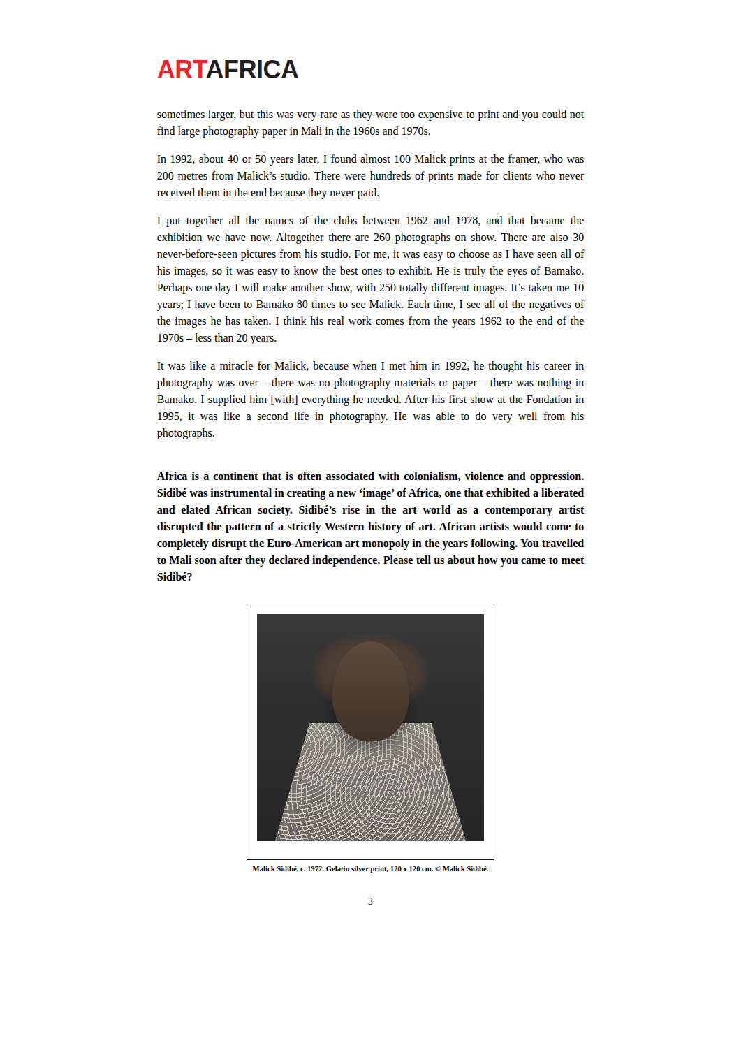ART AFRICA
sometimes larger, but this was very rare as they were too expensive to print and you could not find large photography paper in Mali in the 1960s and 1970s.
In 1992, about 40 or 50 years later, I found almost 100 Malick prints at the framer, who was 200 metres from Malick’s studio. There were hundreds of prints made for clients who never received them in the end because they never paid.
I put together all the names of the clubs between 1962 and 1978, and that became the exhibition we have now. Altogether there are 260 photographs on show. There are also 30 never-before-seen pictures from his studio. For me, it was easy to choose as I have seen all of his images, so it was easy to know the best ones to exhibit. He is truly the eyes of Bamako. Perhaps one day I will make another show, with 250 totally different images. It’s taken me 10 years; I have been to Bamako 80 times to see Malick. Each time, I see all of the negatives of the images he has taken. I think his real work comes from the years 1962 to the end of the 1970s – less than 20 years.
It was like a miracle for Malick, because when I met him in 1992, he thought his career in photography was over – there was no photography materials or paper – there was nothing in Bamako. I supplied him [with] everything he needed. After his first show at the Fondation in 1995, it was like a second life in photography. He was able to do very well from his photographs.
Africa is a continent that is often associated with colonialism, violence and oppression. Sidibé was instrumental in creating a new ‘image’ of Africa, one that exhibited a liberated and elated African society. Sidibé’s rise in the art world as a contemporary artist disrupted the pattern of a strictly Western history of art. African artists would come to completely disrupt the Euro-American art monopoly in the years following. You travelled to Mali soon after they declared independence. Please tell us about how you came to meet Sidibé?
Malick Sidibé, c. 1972. Gelatin silver print, 120 x 120 cm. © Malick Sidibé.
3